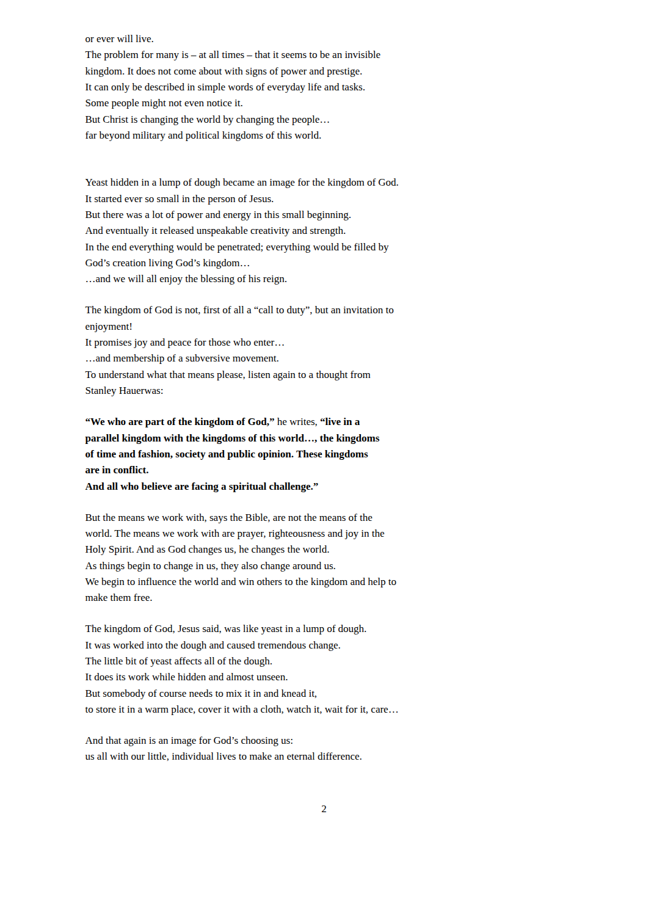or ever will live. The problem for many is – at all times – that it seems to be an invisible kingdom. It does not come about with signs of power and prestige. It can only be described in simple words of everyday life and tasks. Some people might not even notice it. But Christ is changing the world by changing the people… far beyond military and political kingdoms of this world.
Yeast hidden in a lump of dough became an image for the kingdom of God. It started ever so small in the person of Jesus. But there was a lot of power and energy in this small beginning. And eventually it released unspeakable creativity and strength. In the end everything would be penetrated; everything would be filled by God’s creation living God’s kingdom… …and we will all enjoy the blessing of his reign.
The kingdom of God is not, first of all a “call to duty”, but an invitation to enjoyment! It promises joy and peace for those who enter… …and membership of a subversive movement. To understand what that means please, listen again to a thought from Stanley Hauerwas:
“We who are part of the kingdom of God,” he writes, “live in a parallel kingdom with the kingdoms of this world…, the kingdoms of time and fashion, society and public opinion. These kingdoms are in conflict. And all who believe are facing a spiritual challenge.”
But the means we work with, says the Bible, are not the means of the world. The means we work with are prayer, righteousness and joy in the Holy Spirit. And as God changes us, he changes the world. As things begin to change in us, they also change around us. We begin to influence the world and win others to the kingdom and help to make them free.
The kingdom of God, Jesus said, was like yeast in a lump of dough. It was worked into the dough and caused tremendous change. The little bit of yeast affects all of the dough. It does its work while hidden and almost unseen. But somebody of course needs to mix it in and knead it, to store it in a warm place, cover it with a cloth, watch it, wait for it, care…
And that again is an image for God’s choosing us: us all with our little, individual lives to make an eternal difference.
2